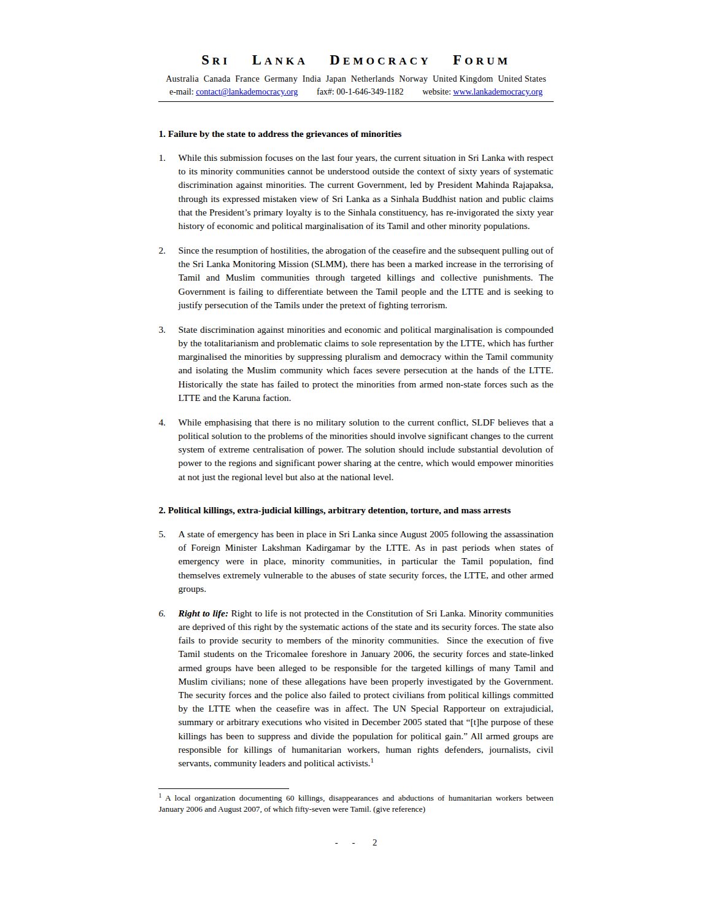SRI LANKA DEMOCRACY FORUM
Australia Canada France Germany India Japan Netherlands Norway United Kingdom United States
e-mail: contact@lankademocracy.org fax#: 00-1-646-349-1182 website: www.lankademocracy.org
1. Failure by the state to address the grievances of minorities
While this submission focuses on the last four years, the current situation in Sri Lanka with respect to its minority communities cannot be understood outside the context of sixty years of systematic discrimination against minorities. The current Government, led by President Mahinda Rajapaksa, through its expressed mistaken view of Sri Lanka as a Sinhala Buddhist nation and public claims that the President’s primary loyalty is to the Sinhala constituency, has re-invigorated the sixty year history of economic and political marginalisation of its Tamil and other minority populations.
Since the resumption of hostilities, the abrogation of the ceasefire and the subsequent pulling out of the Sri Lanka Monitoring Mission (SLMM), there has been a marked increase in the terrorising of Tamil and Muslim communities through targeted killings and collective punishments. The Government is failing to differentiate between the Tamil people and the LTTE and is seeking to justify persecution of the Tamils under the pretext of fighting terrorism.
State discrimination against minorities and economic and political marginalisation is compounded by the totalitarianism and problematic claims to sole representation by the LTTE, which has further marginalised the minorities by suppressing pluralism and democracy within the Tamil community and isolating the Muslim community which faces severe persecution at the hands of the LTTE. Historically the state has failed to protect the minorities from armed non-state forces such as the LTTE and the Karuna faction.
While emphasising that there is no military solution to the current conflict, SLDF believes that a political solution to the problems of the minorities should involve significant changes to the current system of extreme centralisation of power. The solution should include substantial devolution of power to the regions and significant power sharing at the centre, which would empower minorities at not just the regional level but also at the national level.
2. Political killings, extra-judicial killings, arbitrary detention, torture, and mass arrests
A state of emergency has been in place in Sri Lanka since August 2005 following the assassination of Foreign Minister Lakshman Kadirgamar by the LTTE. As in past periods when states of emergency were in place, minority communities, in particular the Tamil population, find themselves extremely vulnerable to the abuses of state security forces, the LTTE, and other armed groups.
Right to life: Right to life is not protected in the Constitution of Sri Lanka. Minority communities are deprived of this right by the systematic actions of the state and its security forces. The state also fails to provide security to members of the minority communities. Since the execution of five Tamil students on the Tricomalee foreshore in January 2006, the security forces and state-linked armed groups have been alleged to be responsible for the targeted killings of many Tamil and Muslim civilians; none of these allegations have been properly investigated by the Government. The security forces and the police also failed to protect civilians from political killings committed by the LTTE when the ceasefire was in affect. The UN Special Rapporteur on extrajudicial, summary or arbitrary executions who visited in December 2005 stated that “[t]he purpose of these killings has been to suppress and divide the population for political gain.” All armed groups are responsible for killings of humanitarian workers, human rights defenders, journalists, civil servants, community leaders and political activists.1
1 A local organization documenting 60 killings, disappearances and abductions of humanitarian workers between January 2006 and August 2007, of which fifty-seven were Tamil. (give reference)
- -2